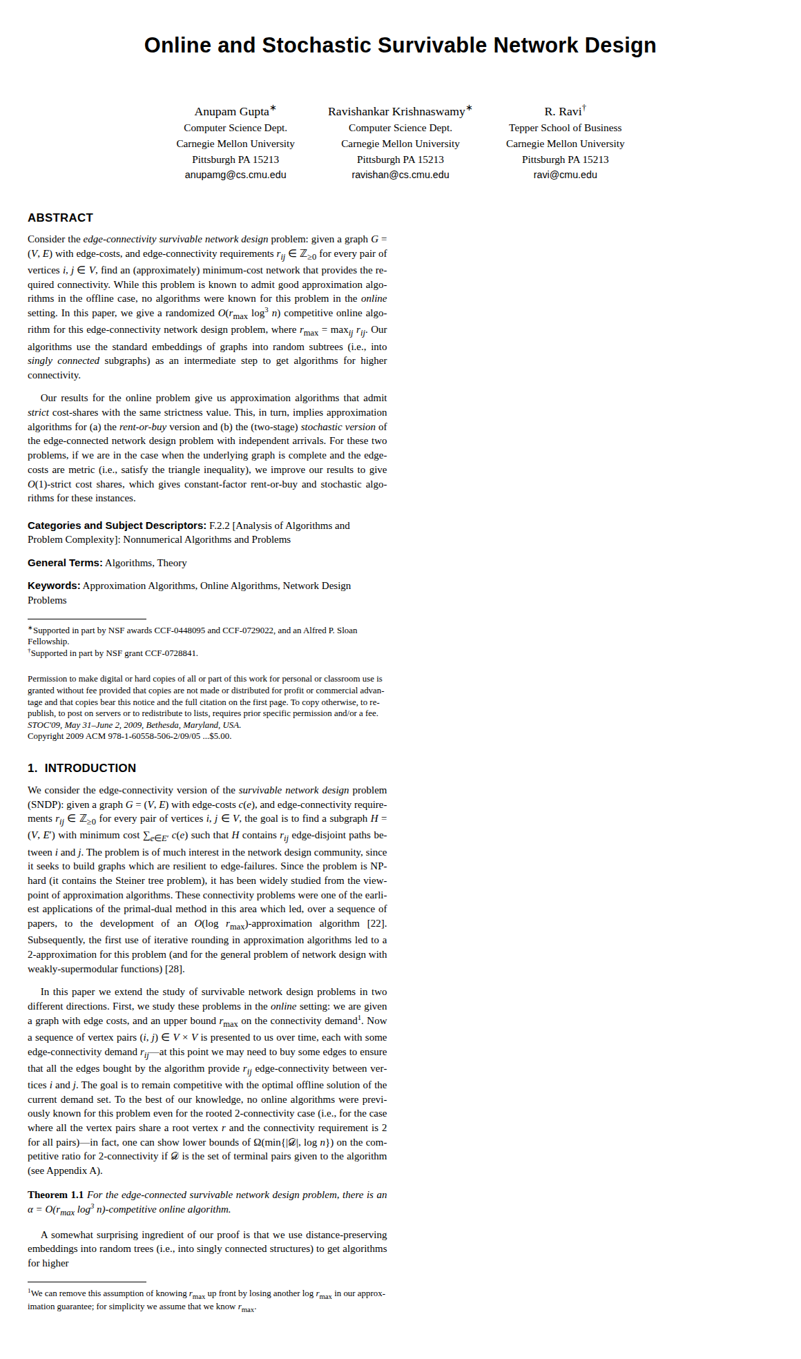Online and Stochastic Survivable Network Design
Anupam Gupta∗
Computer Science Dept.
Carnegie Mellon University
Pittsburgh PA 15213
anupamg@cs.cmu.edu
Ravishankar Krishnaswamy∗
Computer Science Dept.
Carnegie Mellon University
Pittsburgh PA 15213
ravishan@cs.cmu.edu
R. Ravi†
Tepper School of Business
Carnegie Mellon University
Pittsburgh PA 15213
ravi@cmu.edu
ABSTRACT
Consider the edge-connectivity survivable network design problem: given a graph G = (V, E) with edge-costs, and edge-connectivity requirements rij ∈ ℤ≥0 for every pair of vertices i, j ∈ V, find an (approximately) minimum-cost network that provides the required connectivity. While this problem is known to admit good approximation algorithms in the offline case, no algorithms were known for this problem in the online setting. In this paper, we give a randomized O(rmax log3 n) competitive online algorithm for this edge-connectivity network design problem, where rmax = maxij rij. Our algorithms use the standard embeddings of graphs into random subtrees (i.e., into singly connected subgraphs) as an intermediate step to get algorithms for higher connectivity.
Our results for the online problem give us approximation algorithms that admit strict cost-shares with the same strictness value. This, in turn, implies approximation algorithms for (a) the rent-or-buy version and (b) the (two-stage) stochastic version of the edge-connected network design problem with independent arrivals. For these two problems, if we are in the case when the underlying graph is complete and the edge-costs are metric (i.e., satisfy the triangle inequality), we improve our results to give O(1)-strict cost shares, which gives constant-factor rent-or-buy and stochastic algorithms for these instances.
Categories and Subject Descriptors: F.2.2 [Analysis of Algorithms and Problem Complexity]: Nonnumerical Algorithms and Problems
General Terms: Algorithms, Theory
Keywords: Approximation Algorithms, Online Algorithms, Network Design Problems
∗Supported in part by NSF awards CCF-0448095 and CCF-0729022, and an Alfred P. Sloan Fellowship.
†Supported in part by NSF grant CCF-0728841.
Permission to make digital or hard copies of all or part of this work for personal or classroom use is granted without fee provided that copies are not made or distributed for profit or commercial advantage and that copies bear this notice and the full citation on the first page. To copy otherwise, to republish, to post on servers or to redistribute to lists, requires prior specific permission and/or a fee.
STOC'09, May 31–June 2, 2009, Bethesda, Maryland, USA.
Copyright 2009 ACM 978-1-60558-506-2/09/05 ...$5.00.
1. INTRODUCTION
We consider the edge-connectivity version of the survivable network design problem (SNDP): given a graph G = (V, E) with edge-costs c(e), and edge-connectivity requirements rij ∈ ℤ≥0 for every pair of vertices i, j ∈ V, the goal is to find a subgraph H = (V, E′) with minimum cost ∑e∈E′ c(e) such that H contains rij edge-disjoint paths between i and j. The problem is of much interest in the network design community, since it seeks to build graphs which are resilient to edge-failures. Since the problem is NP-hard (it contains the Steiner tree problem), it has been widely studied from the viewpoint of approximation algorithms. These connectivity problems were one of the earliest applications of the primal-dual method in this area which led, over a sequence of papers, to the development of an O(log rmax)-approximation algorithm [22]. Subsequently, the first use of iterative rounding in approximation algorithms led to a 2-approximation for this problem (and for the general problem of network design with weakly-supermodular functions) [28].
In this paper we extend the study of survivable network design problems in two different directions. First, we study these problems in the online setting: we are given a graph with edge costs, and an upper bound rmax on the connectivity demand1. Now a sequence of vertex pairs (i, j) ∈ V × V is presented to us over time, each with some edge-connectivity demand rij—at this point we may need to buy some edges to ensure that all the edges bought by the algorithm provide rij edge-connectivity between vertices i and j. The goal is to remain competitive with the optimal offline solution of the current demand set. To the best of our knowledge, no online algorithms were previously known for this problem even for the rooted 2-connectivity case (i.e., for the case where all the vertex pairs share a root vertex r and the connectivity requirement is 2 for all pairs)—in fact, one can show lower bounds of Ω(min{|𝒟|, log n}) on the competitive ratio for 2-connectivity if 𝒟 is the set of terminal pairs given to the algorithm (see Appendix A).
Theorem 1.1 For the edge-connected survivable network design problem, there is an α = O(rmax log3 n)-competitive online algorithm.
A somewhat surprising ingredient of our proof is that we use distance-preserving embeddings into random trees (i.e., into singly connected structures) to get algorithms for higher
1We can remove this assumption of knowing rmax up front by losing another log rmax in our approximation guarantee; for simplicity we assume that we know rmax.